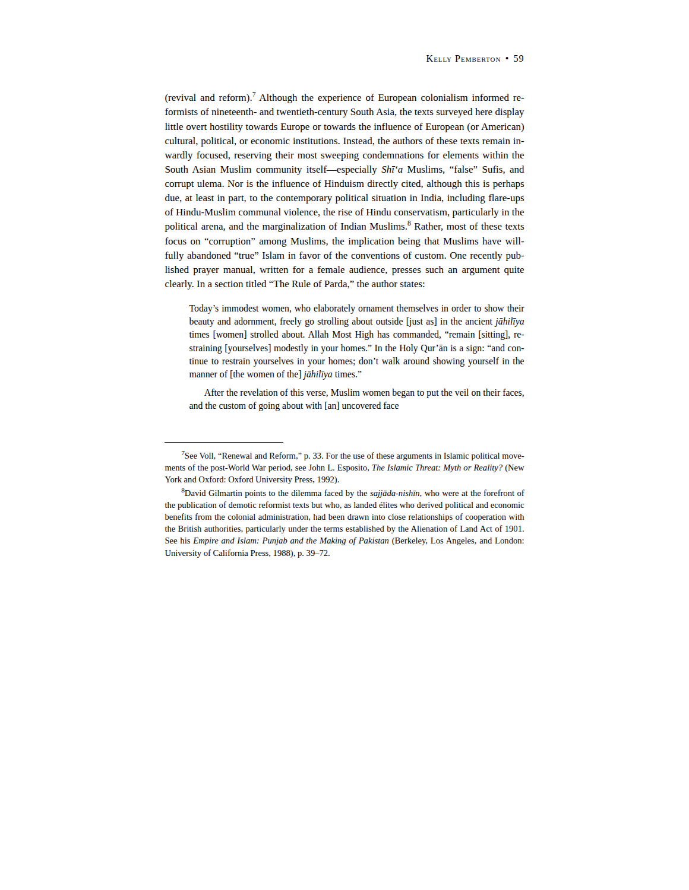Kelly Pemberton•59
(revival and reform).7 Although the experience of European colonialism informed reformists of nineteenth- and twentieth-century South Asia, the texts surveyed here display little overt hostility towards Europe or towards the influence of European (or American) cultural, political, or economic institutions. Instead, the authors of these texts remain inwardly focused, reserving their most sweeping condemnations for elements within the South Asian Muslim community itself—especially Shī‘a Muslims, “false” Sufis, and corrupt ulema. Nor is the influence of Hinduism directly cited, although this is perhaps due, at least in part, to the contemporary political situation in India, including flare-ups of Hindu-Muslim communal violence, the rise of Hindu conservatism, particularly in the political arena, and the marginalization of Indian Muslims.8 Rather, most of these texts focus on “corruption” among Muslims, the implication being that Muslims have willfully abandoned “true” Islam in favor of the conventions of custom. One recently published prayer manual, written for a female audience, presses such an argument quite clearly. In a section titled “The Rule of Parda,” the author states:
Today’s immodest women, who elaborately ornament themselves in order to show their beauty and adornment, freely go strolling about outside [just as] in the ancient jāhilīya times [women] strolled about. Allah Most High has commanded, “remain [sitting], restraining [yourselves] modestly in your homes.” In the Holy Qur’ān is a sign: “and continue to restrain yourselves in your homes; don’t walk around showing yourself in the manner of [the women of the] jāhilīya times.”
After the revelation of this verse, Muslim women began to put the veil on their faces, and the custom of going about with [an] uncovered face
7 See Voll, “Renewal and Reform,” p. 33. For the use of these arguments in Islamic political movements of the post-World War period, see John L. Esposito, The Islamic Threat: Myth or Reality? (New York and Oxford: Oxford University Press, 1992).
8 David Gilmartin points to the dilemma faced by the sajjāda-nishīn, who were at the forefront of the publication of demotic reformist texts but who, as landed élites who derived political and economic benefits from the colonial administration, had been drawn into close relationships of cooperation with the British authorities, particularly under the terms established by the Alienation of Land Act of 1901. See his Empire and Islam: Punjab and the Making of Pakistan (Berkeley, Los Angeles, and London: University of California Press, 1988), p. 39–72.